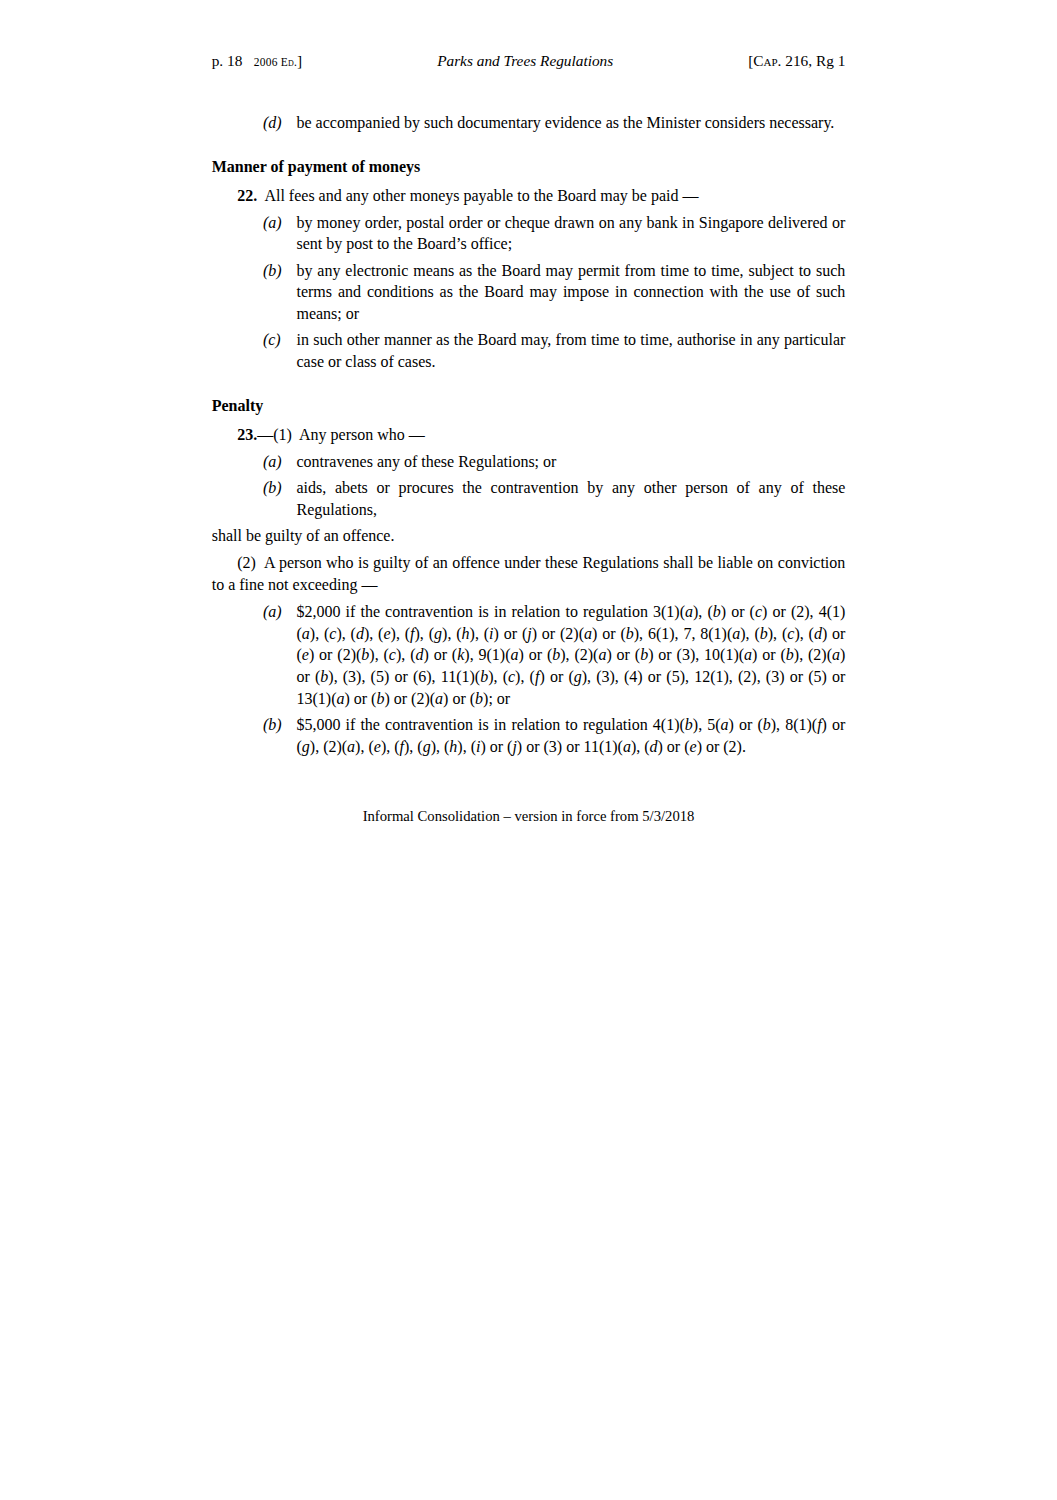p. 18 2006 Ed.]
Parks and Trees Regulations
[Cap. 216, Rg 1
(d)
be accompanied by such documentary evidence as the Minister considers necessary.
Manner of payment of moneys
22. All fees and any other moneys payable to the Board may be paid —
(a)
by money order, postal order or cheque drawn on any bank in Singapore delivered or sent by post to the Board’s office;
(b)
by any electronic means as the Board may permit from time to time, subject to such terms and conditions as the Board may impose in connection with the use of such means; or
(c)
in such other manner as the Board may, from time to time, authorise in any particular case or class of cases.
Penalty
23.—(1) Any person who —
(a)
contravenes any of these Regulations; or
(b)
aids, abets or procures the contravention by any other person of any of these Regulations,
shall be guilty of an offence.
(2) A person who is guilty of an offence under these Regulations shall be liable on conviction to a fine not exceeding —
(a)
$2,000 if the contravention is in relation to regulation 3(1)(a), (b) or (c) or (2), 4(1)(a), (c), (d), (e), (f), (g), (h), (i) or (j) or (2)(a) or (b), 6(1), 7, 8(1)(a), (b), (c), (d) or (e) or (2)(b), (c), (d) or (k), 9(1)(a) or (b), (2)(a) or (b) or (3), 10(1)(a) or (b), (2)(a) or (b), (3), (5) or (6), 11(1)(b), (c), (f) or (g), (3), (4) or (5), 12(1), (2), (3) or (5) or 13(1)(a) or (b) or (2)(a) or (b); or
(b)
$5,000 if the contravention is in relation to regulation 4(1)(b), 5(a) or (b), 8(1)(f) or (g), (2)(a), (e), (f), (g), (h), (i) or (j) or (3) or 11(1)(a), (d) or (e) or (2).
Informal Consolidation – version in force from 5/3/2018